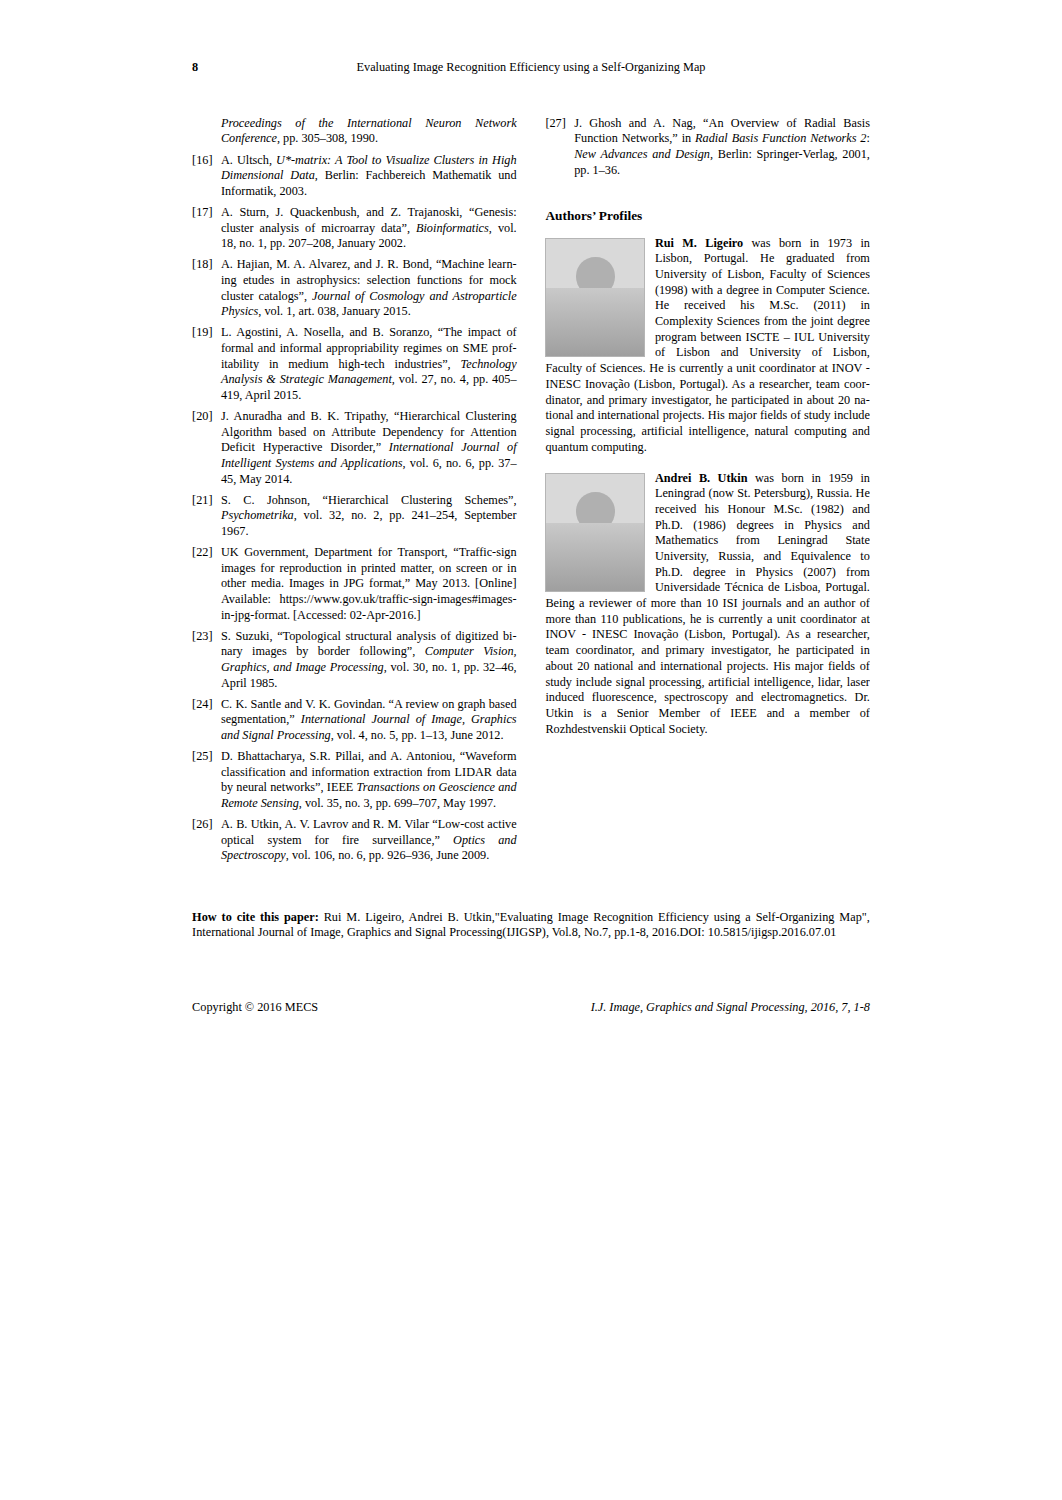8
Evaluating Image Recognition Efficiency using a Self-Organizing Map
Proceedings of the International Neuron Network Conference, pp. 305–308, 1990.
[16] A. Ultsch, U*-matrix: A Tool to Visualize Clusters in High Dimensional Data, Berlin: Fachbereich Mathematik und Informatik, 2003.
[17] A. Sturn, J. Quackenbush, and Z. Trajanoski, “Genesis: cluster analysis of microarray data”, Bioinformatics, vol. 18, no. 1, pp. 207–208, January 2002.
[18] A. Hajian, M. A. Alvarez, and J. R. Bond, “Machine learning etudes in astrophysics: selection functions for mock cluster catalogs”, Journal of Cosmology and Astroparticle Physics, vol. 1, art. 038, January 2015.
[19] L. Agostini, A. Nosella, and B. Soranzo, “The impact of formal and informal appropriability regimes on SME profitability in medium high-tech industries”, Technology Analysis & Strategic Management, vol. 27, no. 4, pp. 405–419, April 2015.
[20] J. Anuradha and B. K. Tripathy, “Hierarchical Clustering Algorithm based on Attribute Dependency for Attention Deficit Hyperactive Disorder,” International Journal of Intelligent Systems and Applications, vol. 6, no. 6, pp. 37–45, May 2014.
[21] S. C. Johnson, “Hierarchical Clustering Schemes”, Psychometrika, vol. 32, no. 2, pp. 241–254, September 1967.
[22] UK Government, Department for Transport, “Traffic-sign images for reproduction in printed matter, on screen or in other media. Images in JPG format,” May 2013. [Online] Available: https://www.gov.uk/traffic-sign-images#images-in-jpg-format. [Accessed: 02-Apr-2016.]
[23] S. Suzuki, “Topological structural analysis of digitized binary images by border following”, Computer Vision, Graphics, and Image Processing, vol. 30, no. 1, pp. 32–46, April 1985.
[24] C. K. Santle and V. K. Govindan. “A review on graph based segmentation,” International Journal of Image, Graphics and Signal Processing, vol. 4, no. 5, pp. 1–13, June 2012.
[25] D. Bhattacharya, S.R. Pillai, and A. Antoniou, “Waveform classification and information extraction from LIDAR data by neural networks”, IEEE Transactions on Geoscience and Remote Sensing, vol. 35, no. 3, pp. 699–707, May 1997.
[26] A. B. Utkin, A. V. Lavrov and R. M. Vilar “Low-cost active optical system for fire surveillance,” Optics and Spectroscopy, vol. 106, no. 6, pp. 926–936, June 2009.
[27] J. Ghosh and A. Nag, “An Overview of Radial Basis Function Networks,” in Radial Basis Function Networks 2: New Advances and Design, Berlin: Springer-Verlag, 2001, pp. 1–36.
Authors’ Profiles
Rui M. Ligeiro was born in 1973 in Lisbon, Portugal. He graduated from University of Lisbon, Faculty of Sciences (1998) with a degree in Computer Science. He received his M.Sc. (2011) in Complexity Sciences from the joint degree program between ISCTE – IUL University of Lisbon and University of Lisbon, Faculty of Sciences. He is currently a unit coordinator at INOV - INESC Inovação (Lisbon, Portugal). As a researcher, team coordinator, and primary investigator, he participated in about 20 national and international projects. His major fields of study include signal processing, artificial intelligence, natural computing and quantum computing.
Andrei B. Utkin was born in 1959 in Leningrad (now St. Petersburg), Russia. He received his Honour M.Sc. (1982) and Ph.D. (1986) degrees in Physics and Mathematics from Leningrad State University, Russia, and Equivalence to Ph.D. degree in Physics (2007) from Universidade Técnica de Lisboa, Portugal. Being a reviewer of more than 10 ISI journals and an author of more than 110 publications, he is currently a unit coordinator at INOV - INESC Inovação (Lisbon, Portugal). As a researcher, team coordinator, and primary investigator, he participated in about 20 national and international projects. His major fields of study include signal processing, artificial intelligence, lidar, laser induced fluorescence, spectroscopy and electromagnetics. Dr. Utkin is a Senior Member of IEEE and a member of Rozhdestvenskii Optical Society.
How to cite this paper: Rui M. Ligeiro, Andrei B. Utkin,"Evaluating Image Recognition Efficiency using a Self-Organizing Map", International Journal of Image, Graphics and Signal Processing(IJIGSP), Vol.8, No.7, pp.1-8, 2016.DOI: 10.5815/ijigsp.2016.07.01
Copyright © 2016 MECS
I.J. Image, Graphics and Signal Processing, 2016, 7, 1-8